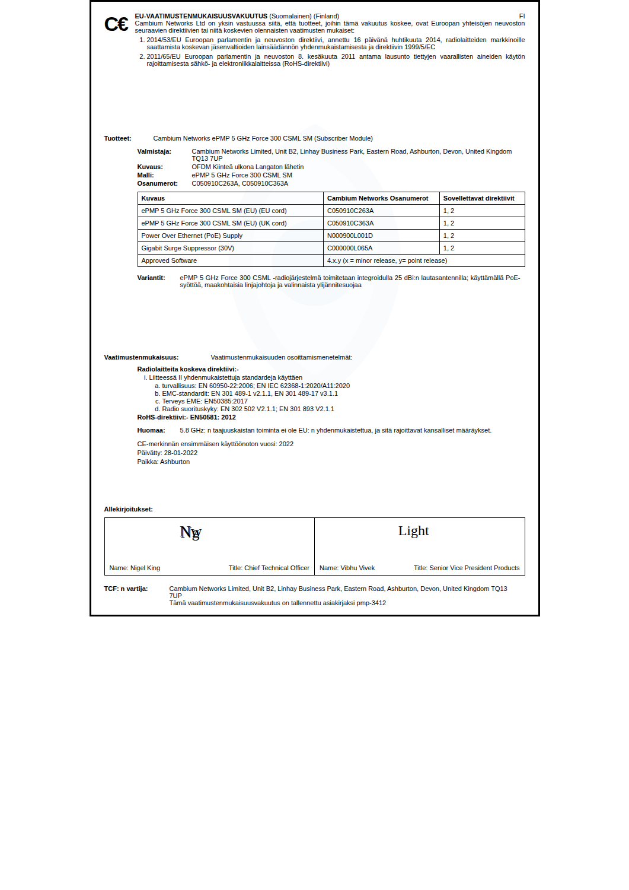C€
FI EU-VAATIMUSTENMUKAISUUSVAKUUTUS (Suomalainen) (Finland)
Cambium Networks Ltd on yksin vastuussa siitä, että tuotteet, joihin tämä vakuutus koskee, ovat Euroopan yhteisöjen neuvoston seuraavien direktiivien tai niitä koskevien olennaisten vaatimusten mukaiset:
2014/53/EU Euroopan parlamentin ja neuvoston direktiivi, annettu 16 päivänä huhtikuuta 2014, radiolaitteiden markkinoille saattamista koskevan jäsenvaltioiden lainsäädännön yhdenmukaistamisesta ja direktiivin 1999/5/EC
2011/65/EU Euroopan parlamentin ja neuvoston 8. kesäkuuta 2011 antama lausunto tiettyjen vaarallisten aineiden käytön rajoittamisesta sähkö- ja elektroniikkalaitteissa (RoHS-direktiivi)
Tuotteet: Cambium Networks ePMP 5 GHz Force 300 CSML SM (Subscriber Module)
Valmistaja: Cambium Networks Limited, Unit B2, Linhay Business Park, Eastern Road, Ashburton, Devon, United Kingdom
TQ13 7UP
Kuvaus: OFDM Kiinteä ulkona Langaton lähetin
Malli: ePMP 5 GHz Force 300 CSML SM
Osanumerot: C050910C263A, C050910C363A
| Kuvaus | Cambium Networks Osanumerot | Sovellettavat direktiivit |
| --- | --- | --- |
| ePMP 5 GHz Force 300 CSML SM (EU) (EU cord) | C050910C263A | 1, 2 |
| ePMP 5 GHz Force 300 CSML SM (EU) (UK cord) | C050910C363A | 1, 2 |
| Power Over Ethernet (PoE) Supply | N000900L001D | 1, 2 |
| Gigabit Surge Suppressor (30V) | C000000L065A | 1, 2 |
| Approved Software | 4.x.y (x = minor release, y= point release) |
Variantit: ePMP 5 GHz Force 300 CSML -radiojärjestelmä toimitetaan integroidulla 25 dBi:n lautasantennilla; käyttämällä PoE-syöttöä, maakohtaisia linjajohtoja ja valinnaista ylijännitesuojaa
Vaatimustenmukaisuus: Vaatimustenmukaisuuden osoittamismenetelmät:
Radiolaitteita koskeva direktiivi:-
Liitteessä II yhdenmukaistettuja standardeja käyttäen
turvallisuus: EN 60950-22:2006; EN IEC 62368-1:2020/A11:2020
EMC-standardit: EN 301 489-1 v2.1.1, EN 301 489-17 v3.1.1
Terveys EME: EN50385:2017
Radio suorituskyky: EN 302 502 V2.1.1; EN 301 893 V2.1.1
RoHS-direktiivi:- EN50581: 2012
Huomaa: 5.8 GHz: n taajuuskaistan toiminta ei ole EU: n yhdenmukaistettua, ja sitä rajoittavat kansalliset määräykset.
CE-merkinnän ensimmäisen käyttöönoton vuosi: 2022
Päivätty: 28-01-2022
Paikka: Ashburton
Allekirjoitukset:
| Nw Ng Name: Nigel King Title: Chief Technical Officer | Light Name: Vibhu Vivek Title: Senior Vice President Products |
TCF: n vartija: Cambium Networks Limited, Unit B2, Linhay Business Park, Eastern Road, Ashburton, Devon, United Kingdom TQ13 7UP
Tämä vaatimustenmukaisuusvakuutus on tallennettu asiakirjaksi pmp-3412